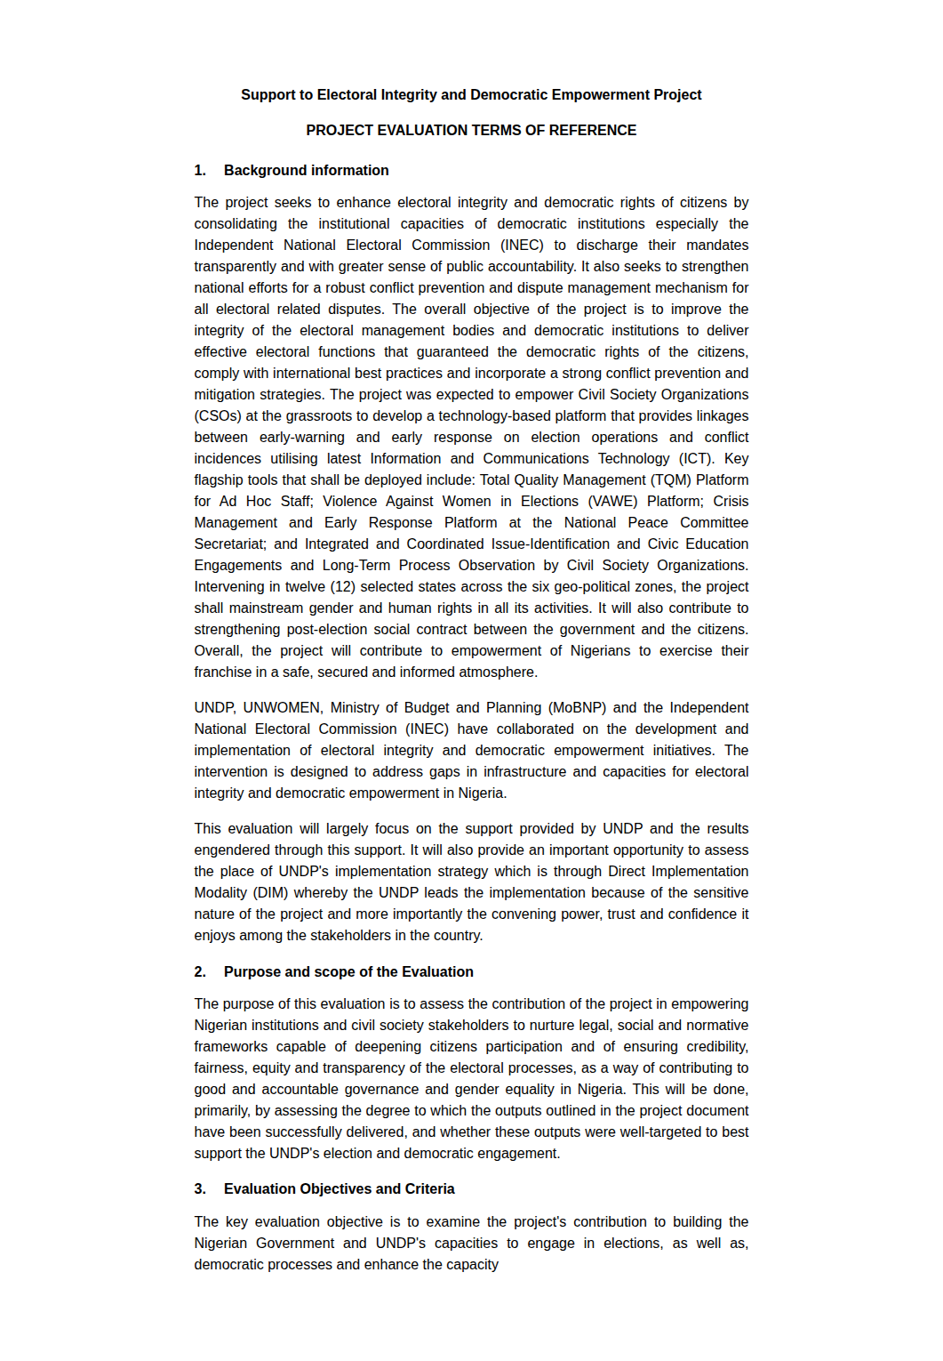Support to Electoral Integrity and Democratic Empowerment Project
PROJECT EVALUATION TERMS OF REFERENCE
1. Background information
The project seeks to enhance electoral integrity and democratic rights of citizens by consolidating the institutional capacities of democratic institutions especially the Independent National Electoral Commission (INEC) to discharge their mandates transparently and with greater sense of public accountability. It also seeks to strengthen national efforts for a robust conflict prevention and dispute management mechanism for all electoral related disputes. The overall objective of the project is to improve the integrity of the electoral management bodies and democratic institutions to deliver effective electoral functions that guaranteed the democratic rights of the citizens, comply with international best practices and incorporate a strong conflict prevention and mitigation strategies. The project was expected to empower Civil Society Organizations (CSOs) at the grassroots to develop a technology-based platform that provides linkages between early-warning and early response on election operations and conflict incidences utilising latest Information and Communications Technology (ICT). Key flagship tools that shall be deployed include: Total Quality Management (TQM) Platform for Ad Hoc Staff; Violence Against Women in Elections (VAWE) Platform; Crisis Management and Early Response Platform at the National Peace Committee Secretariat; and Integrated and Coordinated Issue-Identification and Civic Education Engagements and Long-Term Process Observation by Civil Society Organizations. Intervening in twelve (12) selected states across the six geo-political zones, the project shall mainstream gender and human rights in all its activities. It will also contribute to strengthening post-election social contract between the government and the citizens. Overall, the project will contribute to empowerment of Nigerians to exercise their franchise in a safe, secured and informed atmosphere.
UNDP, UNWOMEN, Ministry of Budget and Planning (MoBNP) and the Independent National Electoral Commission (INEC) have collaborated on the development and implementation of electoral integrity and democratic empowerment initiatives. The intervention is designed to address gaps in infrastructure and capacities for electoral integrity and democratic empowerment in Nigeria.
This evaluation will largely focus on the support provided by UNDP and the results engendered through this support. It will also provide an important opportunity to assess the place of UNDP's implementation strategy which is through Direct Implementation Modality (DIM) whereby the UNDP leads the implementation because of the sensitive nature of the project and more importantly the convening power, trust and confidence it enjoys among the stakeholders in the country.
2. Purpose and scope of the Evaluation
The purpose of this evaluation is to assess the contribution of the project in empowering Nigerian institutions and civil society stakeholders to nurture legal, social and normative frameworks capable of deepening citizens participation and of ensuring credibility, fairness, equity and transparency of the electoral processes, as a way of contributing to good and accountable governance and gender equality in Nigeria. This will be done, primarily, by assessing the degree to which the outputs outlined in the project document have been successfully delivered, and whether these outputs were well-targeted to best support the UNDP's election and democratic engagement.
3. Evaluation Objectives and Criteria
The key evaluation objective is to examine the project's contribution to building the Nigerian Government and UNDP's capacities to engage in elections, as well as, democratic processes and enhance the capacity